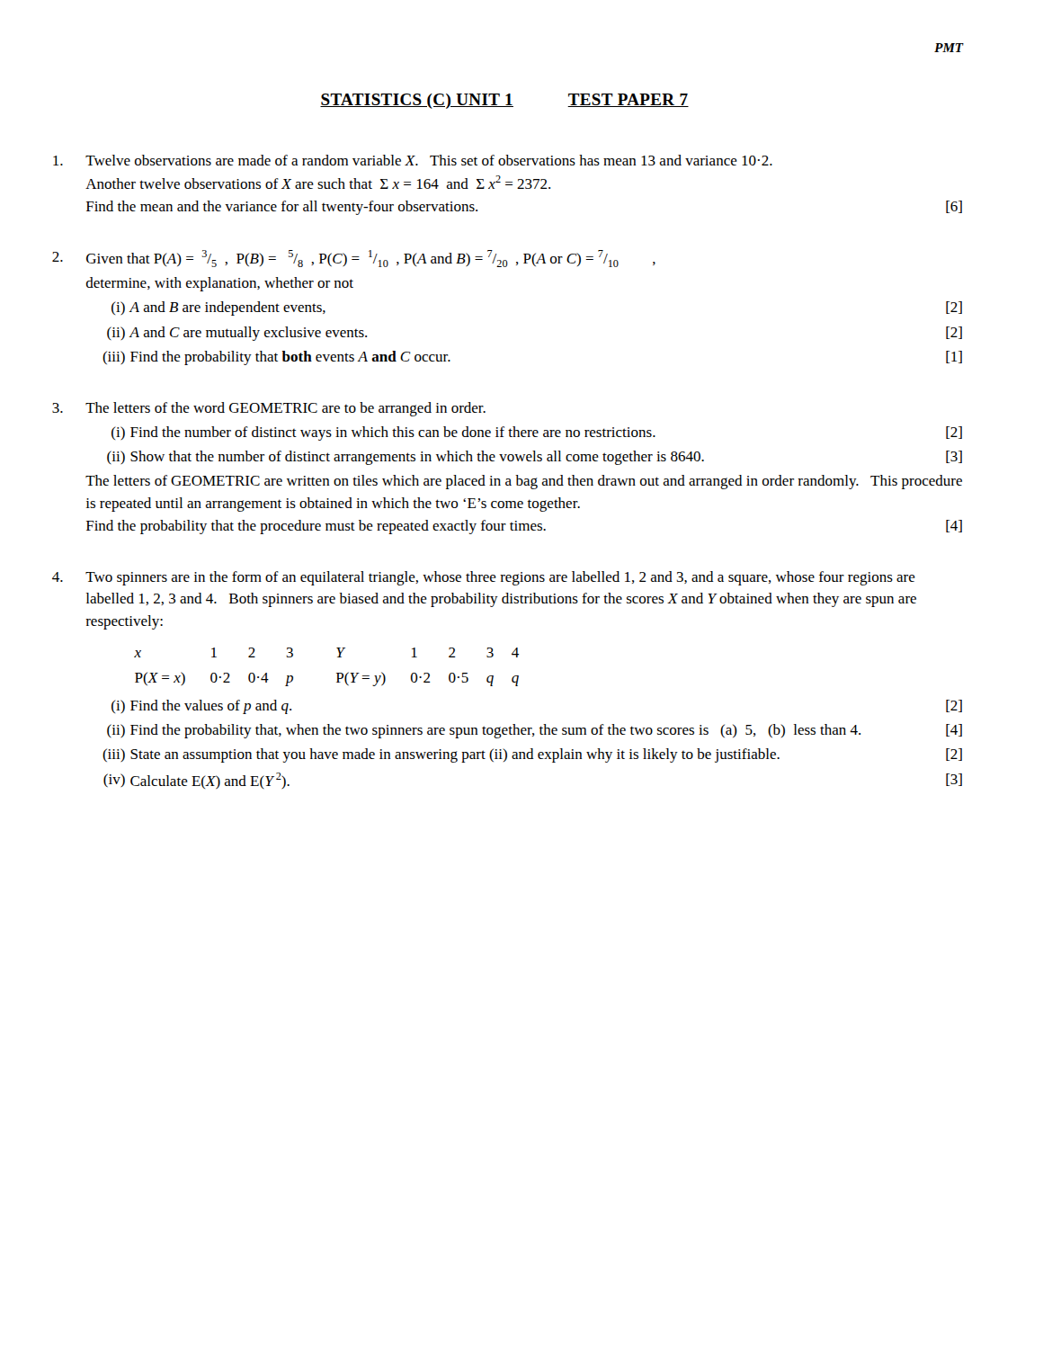PMT
STATISTICS (C) UNIT 1 TEST PAPER 7
1. Twelve observations are made of a random variable X. This set of observations has mean 13 and variance 10·2.
Another twelve observations of X are such that Σ x = 164 and Σ x2 = 2372.
Find the mean and the variance for all twenty-four observations.[6]
2. Given that P(A) = 3/5 , P(B) = 5/8 , P(C) = 1/10 , P(A and B) = 7/20 , P(A or C) = 7/10 ,
determine, with explanation, whether or not
(i) A and B are independent events,[2]
(ii) A and C are mutually exclusive events.[2]
(iii) Find the probability that both events A and C occur.[1]
3. The letters of the word GEOMETRIC are to be arranged in order.
(i) Find the number of distinct ways in which this can be done if there are no restrictions.[2]
(ii) Show that the number of distinct arrangements in which the vowels all come together is 8640.[3]
The letters of GEOMETRIC are written on tiles which are placed in a bag and then drawn out and arranged in order randomly. This procedure is repeated until an arrangement is obtained in which the two ‘E’s come together.
Find the probability that the procedure must be repeated exactly four times.[4]
4. Two spinners are in the form of an equilateral triangle, whose three regions are labelled 1, 2 and 3, and a square, whose four regions are labelled 1, 2, 3 and 4. Both spinners are biased and the probability distributions for the scores X and Y obtained when they are spun are respectively:
| x | 1 | 2 | 3 | Y | 1 | 2 | 3 | 4 |
| P( X = x ) | 0·2 | 0·4 | p | P( Y = y ) | 0·2 | 0·5 | q | q |
(i) Find the values of p and q.[2]
(ii) Find the probability that, when the two spinners are spun together, the sum of the two scores is (a) 5, (b) less than 4.[4]
(iii) State an assumption that you have made in answering part (ii) and explain why it is likely to be justifiable.[2]
(iv) Calculate E(X) and E(Y 2).[3]